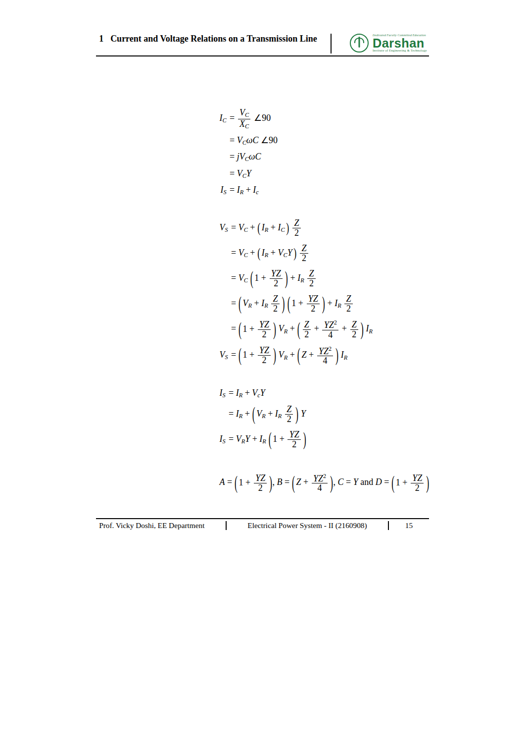1 Current and Voltage Relations on a Transmission Line
Dedicated Faculty Committed Education
Darshan
Institute of Engineering & Technology
IC
= VC XC ∠90
= VCωC ∠90
= jVCωC
= VCY
IS
= IR + Ic
VS
= VC + (IR + IC) Z 2
= VC + (IR + VCY) Z 2
= VC (1 + YZ 2) + IR Z 2
= (VR + IR Z 2) (1 + YZ 2) + IR Z 2
= (1 + YZ 2) VR + (Z 2 + YZ24 + Z 2) IR
VS
= (1 + YZ 2) VR + (Z + YZ24) IR
IS
= IR + VcY
= IR + (VR + IR Z 2) Y
IS
= VRY + IR (1 + YZ 2)
A = (1 + YZ 2), B = (Z + YZ24), C = Y and D = (1 + YZ 2)
Prof. Vicky Doshi, EE Department
Electrical Power System - II (2160908)
15